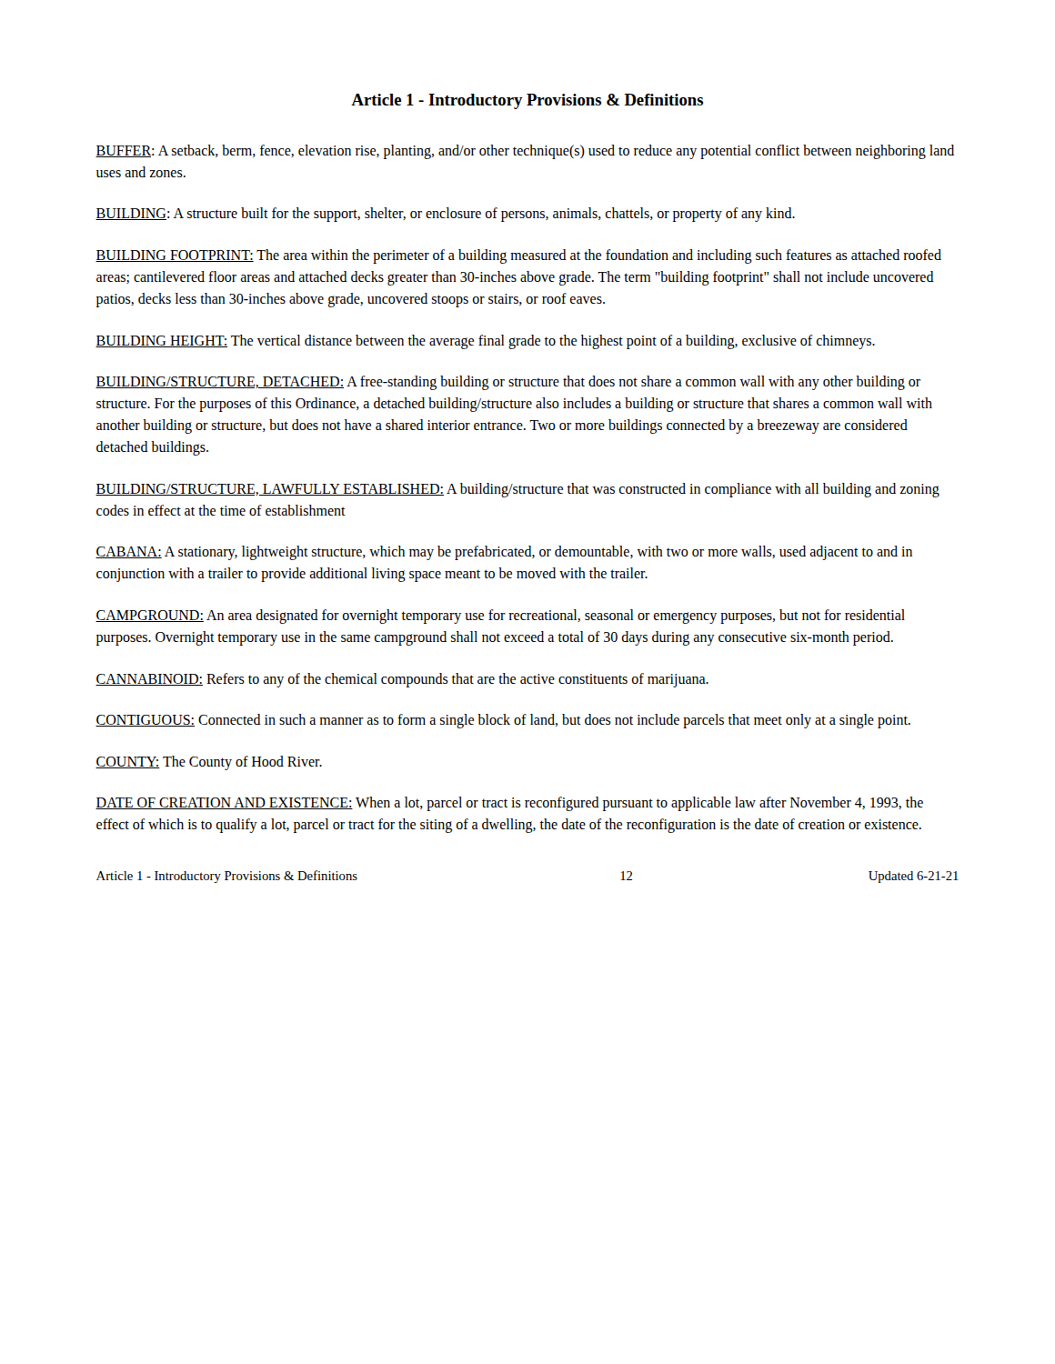Article 1 - Introductory Provisions & Definitions
BUFFER
: A setback, berm, fence, elevation rise, planting, and/or other technique(s) used to reduce any potential conflict between neighboring land uses and zones.
BUILDING
: A structure built for the support, shelter, or enclosure of persons, animals, chattels, or property of any kind.
BUILDING FOOTPRINT:
The area within the perimeter of a building measured at the foundation and including such features as attached roofed areas; cantilevered floor areas and attached decks greater than 30-inches above grade. The term "building footprint" shall not include uncovered patios, decks less than 30-inches above grade, uncovered stoops or stairs, or roof eaves.
BUILDING HEIGHT:
The vertical distance between the average final grade to the highest point of a building, exclusive of chimneys.
BUILDING/STRUCTURE, DETACHED:
A free-standing building or structure that does not share a common wall with any other building or structure. For the purposes of this Ordinance, a detached building/structure also includes a building or structure that shares a common wall with another building or structure, but does not have a shared interior entrance. Two or more buildings connected by a breezeway are considered detached buildings.
BUILDING/STRUCTURE, LAWFULLY ESTABLISHED:
A building/structure that was constructed in compliance with all building and zoning codes in effect at the time of establishment
CABANA:
A stationary, lightweight structure, which may be prefabricated, or demountable, with two or more walls, used adjacent to and in conjunction with a trailer to provide additional living space meant to be moved with the trailer.
CAMPGROUND:
An area designated for overnight temporary use for recreational, seasonal or emergency purposes, but not for residential purposes. Overnight temporary use in the same campground shall not exceed a total of 30 days during any consecutive six-month period.
CANNABINOID:
Refers to any of the chemical compounds that are the active constituents of marijuana.
CONTIGUOUS:
Connected in such a manner as to form a single block of land, but does not include parcels that meet only at a single point.
COUNTY:
The County of Hood River.
DATE OF CREATION AND EXISTENCE:
When a lot, parcel or tract is reconfigured pursuant to applicable law after November 4, 1993, the effect of which is to qualify a lot, parcel or tract for the siting of a dwelling, the date of the reconfiguration is the date of creation or existence.
Article 1 - Introductory Provisions & Definitions 12 Updated 6-21-21